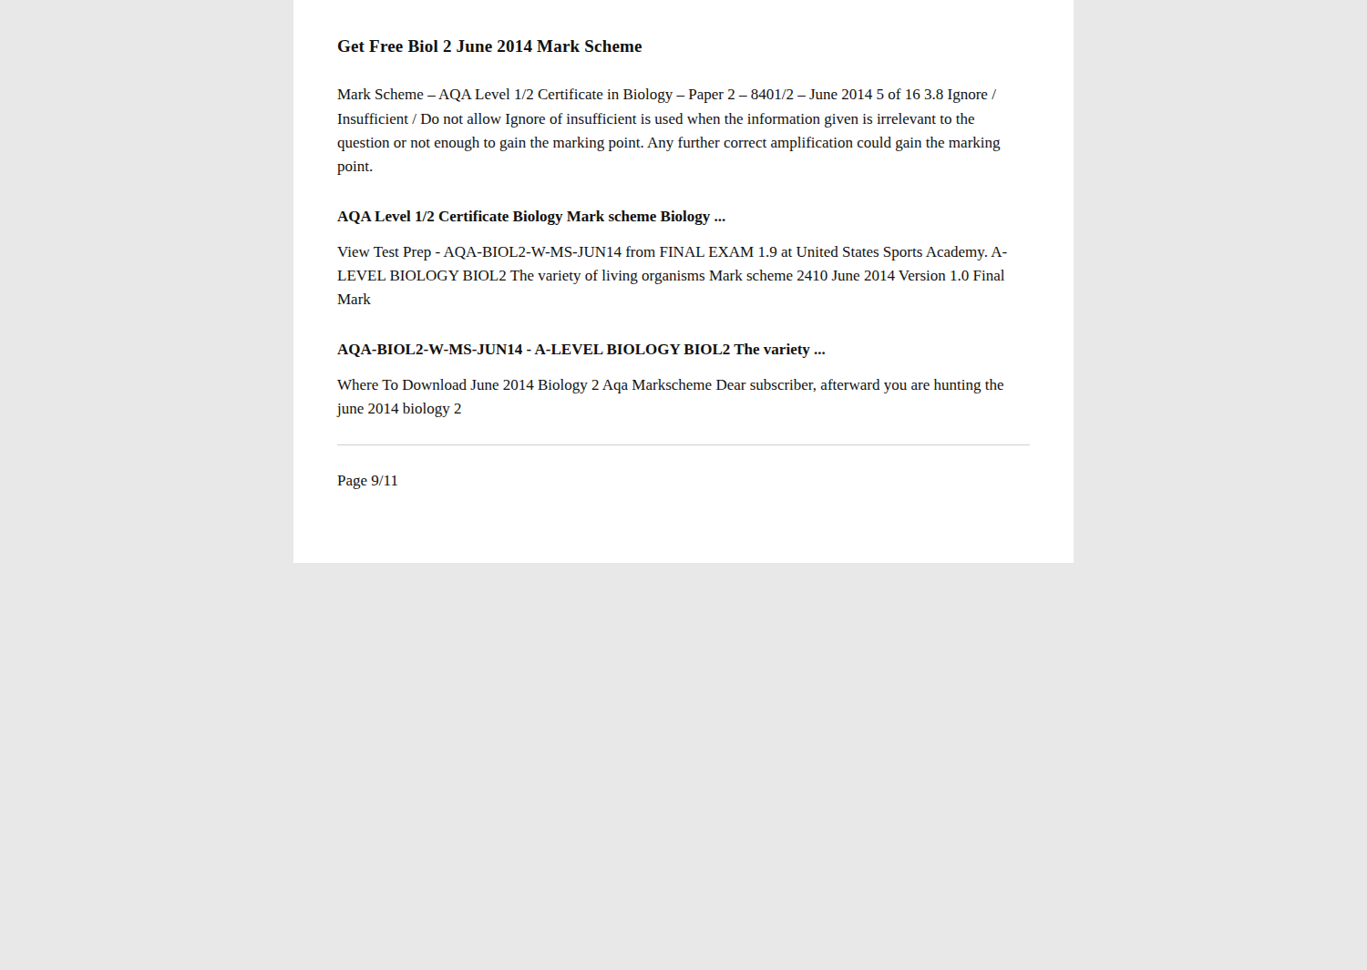Get Free Biol 2 June 2014 Mark Scheme
Mark Scheme – AQA Level 1/2 Certificate in Biology – Paper 2 – 8401/2 – June 2014 5 of 16 3.8 Ignore / Insufficient / Do not allow Ignore of insufficient is used when the information given is irrelevant to the question or not enough to gain the marking point. Any further correct amplification could gain the marking point.
AQA Level 1/2 Certificate Biology Mark scheme Biology ...
View Test Prep - AQA-BIOL2-W-MS-JUN14 from FINAL EXAM 1.9 at United States Sports Academy. A-LEVEL BIOLOGY BIOL2 The variety of living organisms Mark scheme 2410 June 2014 Version 1.0 Final Mark
AQA-BIOL2-W-MS-JUN14 - A-LEVEL BIOLOGY BIOL2 The variety ...
Where To Download June 2014 Biology 2 Aqa Markscheme Dear subscriber, afterward you are hunting the june 2014 biology 2
Page 9/11